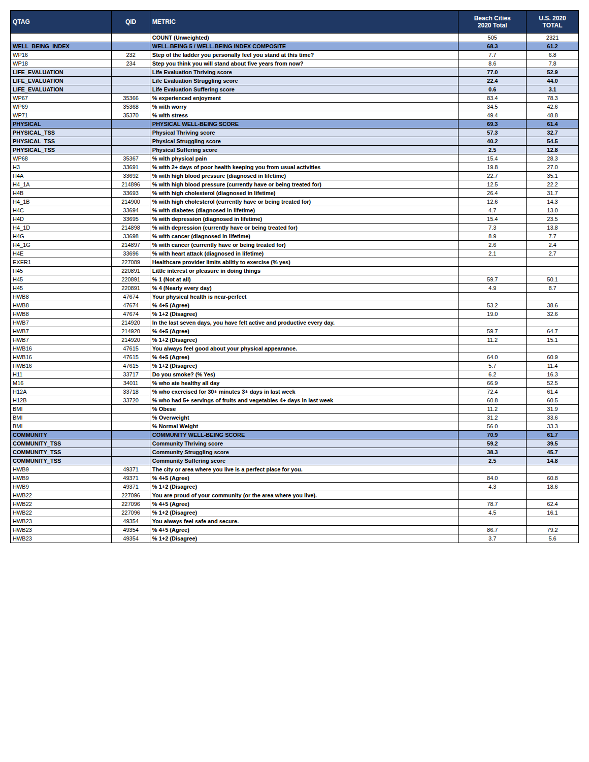| QTAG | QID | METRIC | Beach Cities 2020 Total | U.S. 2020 TOTAL |
| --- | --- | --- | --- | --- |
| | | COUNT (Unweighted) | 505 | 2321 |
| WELL_BEING_INDEX | | WELL-BEING 5 / WELL-BEING INDEX COMPOSITE | 68.3 | 61.2 |
| WP16 | 232 | Step of the ladder you personally feel you stand at this time? | 7.7 | 6.8 |
| WP18 | 234 | Step you think you will stand about five years from now? | 8.6 | 7.8 |
| LIFE_EVALUATION | | Life Evaluation Thriving score | 77.0 | 52.9 |
| LIFE_EVALUATION | | Life Evaluation Struggling score | 22.4 | 44.0 |
| LIFE_EVALUATION | | Life Evaluation Suffering score | 0.6 | 3.1 |
| WP67 | 35366 | % experienced enjoyment | 83.4 | 78.3 |
| WP69 | 35368 | % with worry | 34.5 | 42.6 |
| WP71 | 35370 | % with stress | 49.4 | 48.8 |
| PHYSICAL | | PHYSICAL WELL-BEING SCORE | 69.3 | 61.4 |
| PHYSICAL_TSS | | Physical Thriving score | 57.3 | 32.7 |
| PHYSICAL_TSS | | Physical Struggling score | 40.2 | 54.5 |
| PHYSICAL_TSS | | Physical Suffering score | 2.5 | 12.8 |
| WP68 | 35367 | % with physical pain | 15.4 | 28.3 |
| H3 | 33691 | % with 2+ days of poor health keeping you from usual activities | 19.8 | 27.0 |
| H4A | 33692 | % with high blood pressure (diagnosed in lifetime) | 22.7 | 35.1 |
| H4_1A | 214896 | % with high blood pressure (currently have or being treated for) | 12.5 | 22.2 |
| H4B | 33693 | % with high cholesterol (diagnosed in lifetime) | 26.4 | 31.7 |
| H4_1B | 214900 | % with high cholesterol (currently have or being treated for) | 12.6 | 14.3 |
| H4C | 33694 | % with diabetes (diagnosed in lifetime) | 4.7 | 13.0 |
| H4D | 33695 | % with depression (diagnosed in lifetime) | 15.4 | 23.5 |
| H4_1D | 214898 | % with depression (currently have or being treated for) | 7.3 | 13.8 |
| H4G | 33698 | % with cancer (diagnosed in lifetime) | 8.9 | 7.7 |
| H4_1G | 214897 | % with cancer (currently have or being treated for) | 2.6 | 2.4 |
| H4E | 33696 | % with heart attack (diagnosed in lifetime) | 2.1 | 2.7 |
| EXER1 | 227089 | Healthcare provider limits abiltiy to exercise (% yes) | | |
| H45 | 220891 | Little interest or pleasure in doing things | | |
| H45 | 220891 | % 1 (Not at all) | 59.7 | 50.1 |
| H45 | 220891 | % 4 (Nearly every day) | 4.9 | 8.7 |
| HWB8 | 47674 | Your physical health is near-perfect | | |
| HWB8 | 47674 | % 4+5 (Agree) | 53.2 | 38.6 |
| HWB8 | 47674 | % 1+2 (Disagree) | 19.0 | 32.6 |
| HWB7 | 214920 | In the last seven days, you have felt active and productive every day. | | |
| HWB7 | 214920 | % 4+5 (Agree) | 59.7 | 64.7 |
| HWB7 | 214920 | % 1+2 (Disagree) | 11.2 | 15.1 |
| HWB16 | 47615 | You always feel good about your physical appearance. | | |
| HWB16 | 47615 | % 4+5 (Agree) | 64.0 | 60.9 |
| HWB16 | 47615 | % 1+2 (Disagree) | 5.7 | 11.4 |
| H11 | 33717 | Do you smoke? (% Yes) | 6.2 | 16.3 |
| M16 | 34011 | % who ate healthy all day | 66.9 | 52.5 |
| H12A | 33718 | % who exercised for 30+ minutes 3+ days in last week | 72.4 | 61.4 |
| H12B | 33720 | % who had 5+ servings of fruits and vegetables 4+ days in last week | 60.8 | 60.5 |
| BMI | | % Obese | 11.2 | 31.9 |
| BMI | | % Overweight | 31.2 | 33.6 |
| BMI | | % Normal Weight | 56.0 | 33.3 |
| COMMUNITY | | COMMUNITY WELL-BEING SCORE | 70.9 | 61.7 |
| COMMUNITY_TSS | | Community Thriving score | 59.2 | 39.5 |
| COMMUNITY_TSS | | Community Struggling score | 38.3 | 45.7 |
| COMMUNITY_TSS | | Community Suffering score | 2.5 | 14.8 |
| HWB9 | 49371 | The city or area where you live is a perfect place for you. | | |
| HWB9 | 49371 | % 4+5 (Agree) | 84.0 | 60.8 |
| HWB9 | 49371 | % 1+2 (Disagree) | 4.3 | 18.6 |
| HWB22 | 227096 | You are proud of your community (or the area where you live). | | |
| HWB22 | 227096 | % 4+5 (Agree) | 78.7 | 62.4 |
| HWB22 | 227096 | % 1+2 (Disagree) | 4.5 | 16.1 |
| HWB23 | 49354 | You always feel safe and secure. | | |
| HWB23 | 49354 | % 4+5 (Agree) | 86.7 | 79.2 |
| HWB23 | 49354 | % 1+2 (Disagree) | 3.7 | 5.6 |